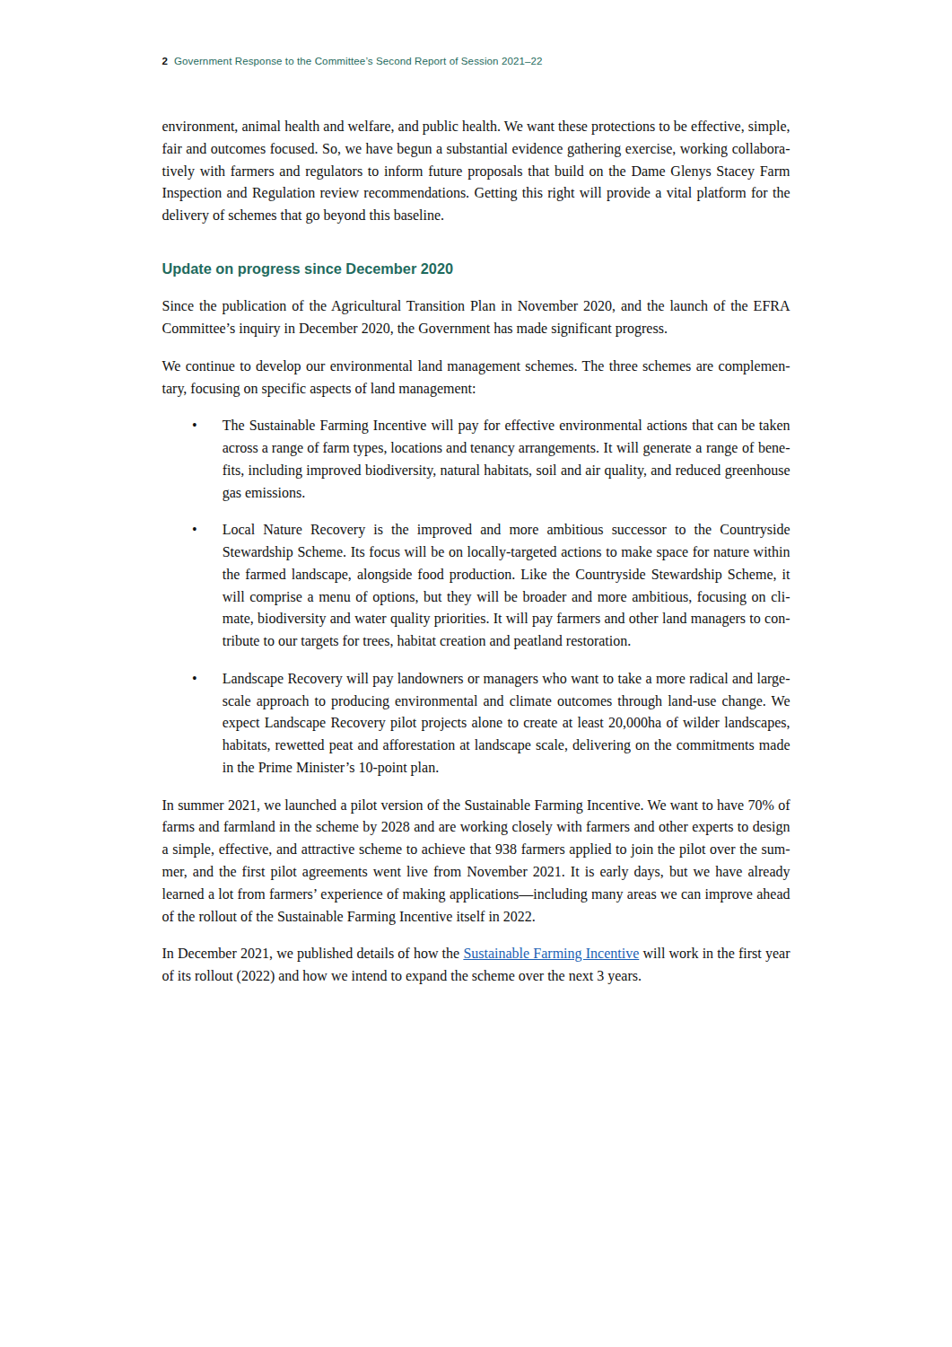2 Government Response to the Committee’s Second Report of Session 2021–22
environment, animal health and welfare, and public health. We want these protections to be effective, simple, fair and outcomes focused. So, we have begun a substantial evidence gathering exercise, working collaboratively with farmers and regulators to inform future proposals that build on the Dame Glenys Stacey Farm Inspection and Regulation review recommendations. Getting this right will provide a vital platform for the delivery of schemes that go beyond this baseline.
Update on progress since December 2020
Since the publication of the Agricultural Transition Plan in November 2020, and the launch of the EFRA Committee’s inquiry in December 2020, the Government has made significant progress.
We continue to develop our environmental land management schemes. The three schemes are complementary, focusing on specific aspects of land management:
The Sustainable Farming Incentive will pay for effective environmental actions that can be taken across a range of farm types, locations and tenancy arrangements. It will generate a range of benefits, including improved biodiversity, natural habitats, soil and air quality, and reduced greenhouse gas emissions.
Local Nature Recovery is the improved and more ambitious successor to the Countryside Stewardship Scheme. Its focus will be on locally-targeted actions to make space for nature within the farmed landscape, alongside food production. Like the Countryside Stewardship Scheme, it will comprise a menu of options, but they will be broader and more ambitious, focusing on climate, biodiversity and water quality priorities. It will pay farmers and other land managers to contribute to our targets for trees, habitat creation and peatland restoration.
Landscape Recovery will pay landowners or managers who want to take a more radical and large-scale approach to producing environmental and climate outcomes through land-use change. We expect Landscape Recovery pilot projects alone to create at least 20,000ha of wilder landscapes, habitats, rewetted peat and afforestation at landscape scale, delivering on the commitments made in the Prime Minister’s 10-point plan.
In summer 2021, we launched a pilot version of the Sustainable Farming Incentive. We want to have 70% of farms and farmland in the scheme by 2028 and are working closely with farmers and other experts to design a simple, effective, and attractive scheme to achieve that 938 farmers applied to join the pilot over the summer, and the first pilot agreements went live from November 2021. It is early days, but we have already learned a lot from farmers’ experience of making applications—including many areas we can improve ahead of the rollout of the Sustainable Farming Incentive itself in 2022.
In December 2021, we published details of how the Sustainable Farming Incentive will work in the first year of its rollout (2022) and how we intend to expand the scheme over the next 3 years.